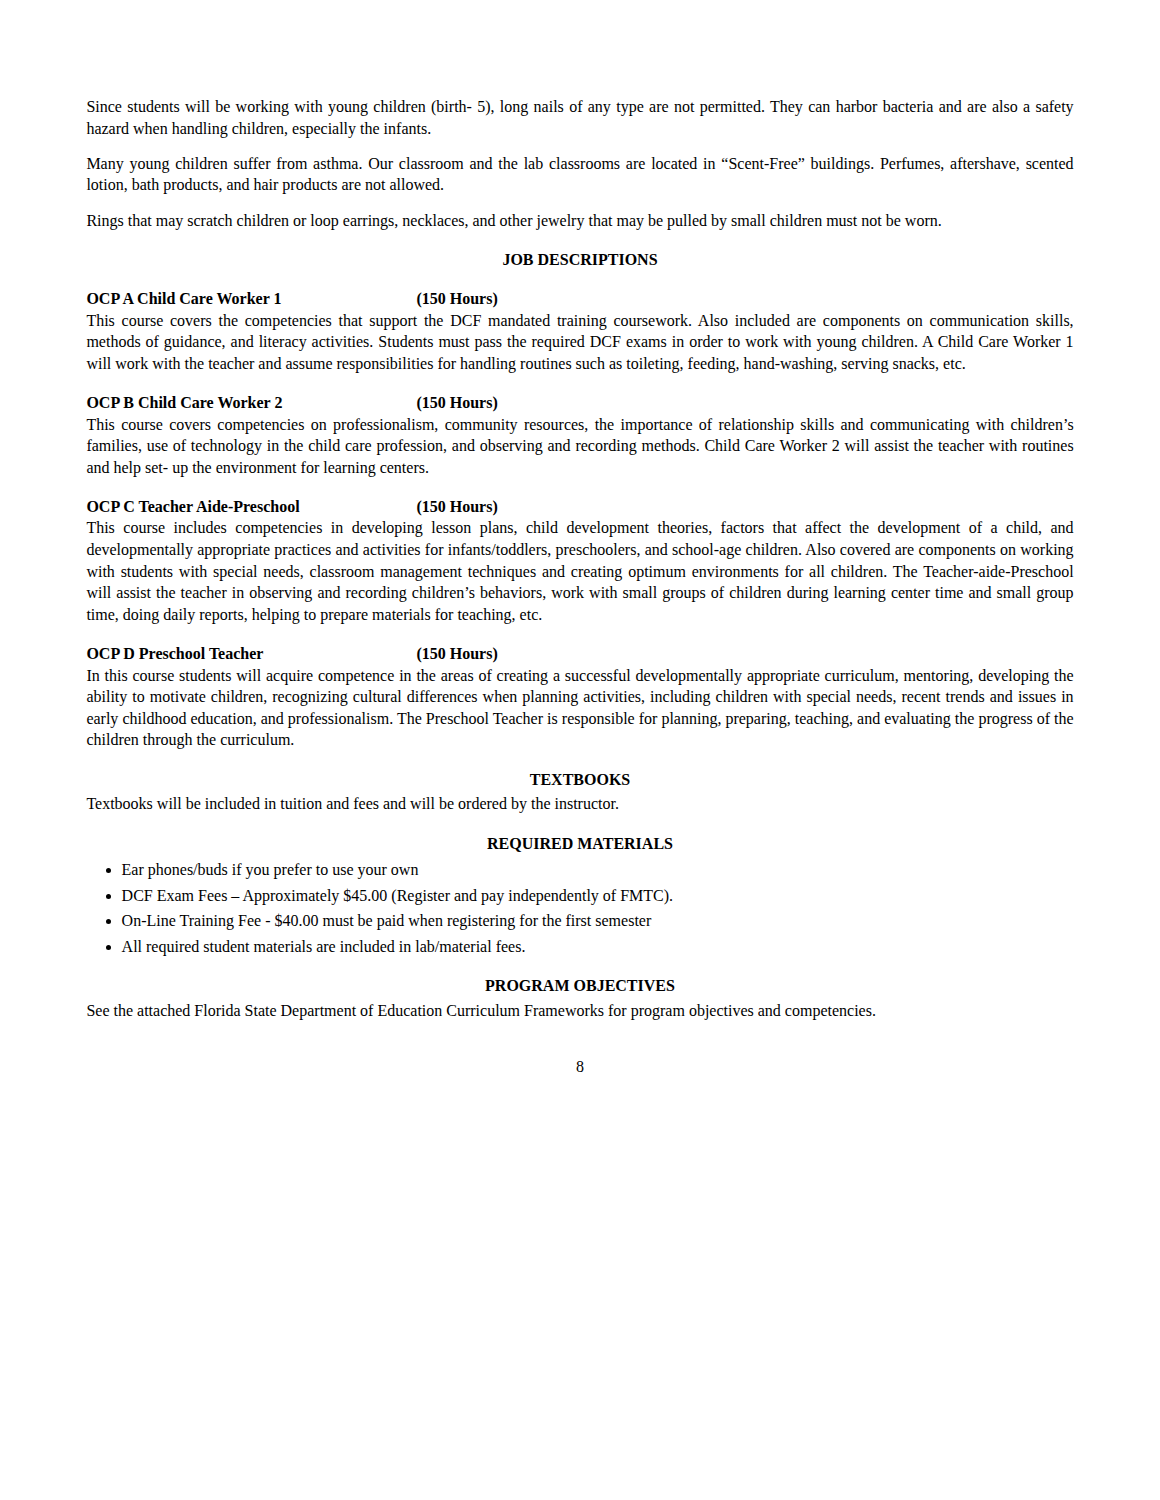Since students will be working with young children (birth- 5), long nails of any type are not permitted. They can harbor bacteria and are also a safety hazard when handling children, especially the infants.
Many young children suffer from asthma. Our classroom and the lab classrooms are located in “Scent-Free” buildings. Perfumes, aftershave, scented lotion, bath products, and hair products are not allowed.
Rings that may scratch children or loop earrings, necklaces, and other jewelry that may be pulled by small children must not be worn.
JOB DESCRIPTIONS
OCP A Child Care Worker 1(150 Hours)
This course covers the competencies that support the DCF mandated training coursework. Also included are components on communication skills, methods of guidance, and literacy activities. Students must pass the required DCF exams in order to work with young children. A Child Care Worker 1 will work with the teacher and assume responsibilities for handling routines such as toileting, feeding, hand-washing, serving snacks, etc.
OCP B Child Care Worker 2(150 Hours)
This course covers competencies on professionalism, community resources, the importance of relationship skills and communicating with children’s families, use of technology in the child care profession, and observing and recording methods. Child Care Worker 2 will assist the teacher with routines and help set- up the environment for learning centers.
OCP C Teacher Aide-Preschool(150 Hours)
This course includes competencies in developing lesson plans, child development theories, factors that affect the development of a child, and developmentally appropriate practices and activities for infants/toddlers, preschoolers, and school-age children. Also covered are components on working with students with special needs, classroom management techniques and creating optimum environments for all children. The Teacher-aide-Preschool will assist the teacher in observing and recording children’s behaviors, work with small groups of children during learning center time and small group time, doing daily reports, helping to prepare materials for teaching, etc.
OCP D Preschool Teacher(150 Hours)
In this course students will acquire competence in the areas of creating a successful developmentally appropriate curriculum, mentoring, developing the ability to motivate children, recognizing cultural differences when planning activities, including children with special needs, recent trends and issues in early childhood education, and professionalism. The Preschool Teacher is responsible for planning, preparing, teaching, and evaluating the progress of the children through the curriculum.
TEXTBOOKS
Textbooks will be included in tuition and fees and will be ordered by the instructor.
REQUIRED MATERIALS
Ear phones/buds if you prefer to use your own
DCF Exam Fees – Approximately $45.00 (Register and pay independently of FMTC).
On-Line Training Fee - $40.00 must be paid when registering for the first semester
All required student materials are included in lab/material fees.
PROGRAM OBJECTIVES
See the attached Florida State Department of Education Curriculum Frameworks for program objectives and competencies.
8